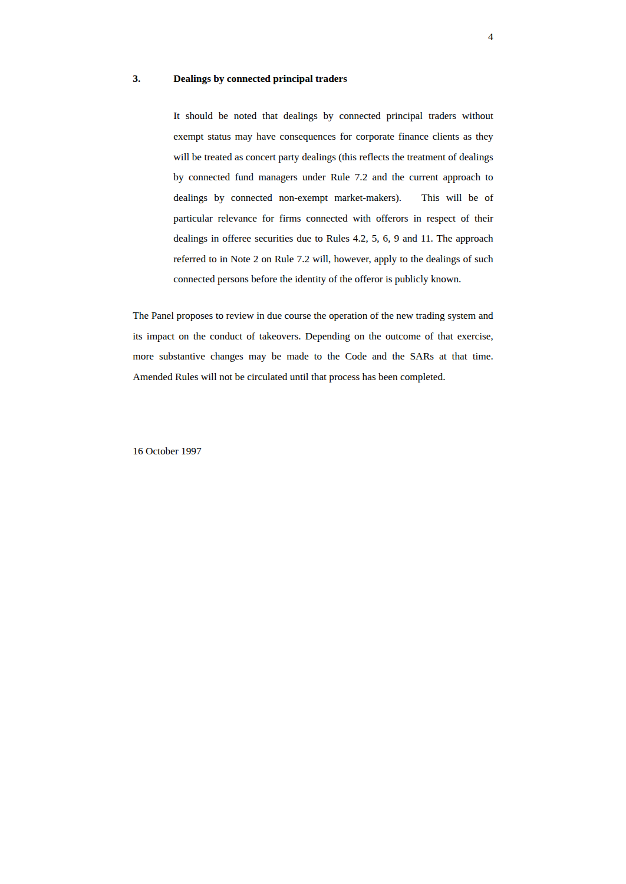4
3.
Dealings by connected principal traders
It should be noted that dealings by connected principal traders without exempt status may have consequences for corporate finance clients as they will be treated as concert party dealings (this reflects the treatment of dealings by connected fund managers under Rule 7.2 and the current approach to dealings by connected non-exempt market-makers). This will be of particular relevance for firms connected with offerors in respect of their dealings in offeree securities due to Rules 4.2, 5, 6, 9 and 11. The approach referred to in Note 2 on Rule 7.2 will, however, apply to the dealings of such connected persons before the identity of the offeror is publicly known.
The Panel proposes to review in due course the operation of the new trading system and its impact on the conduct of takeovers. Depending on the outcome of that exercise, more substantive changes may be made to the Code and the SARs at that time. Amended Rules will not be circulated until that process has been completed.
16 October 1997